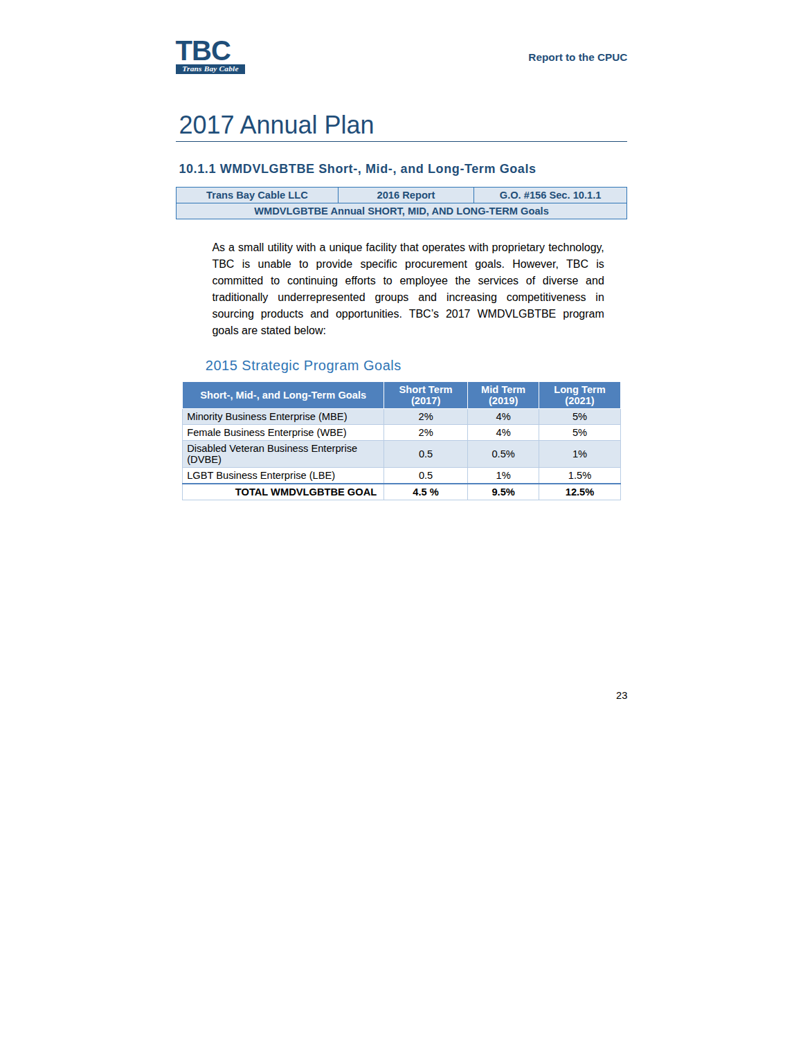TBC
Trans Bay Cable
Report to the CPUC
2017 Annual Plan
10.1.1 WMDVLGBTBE Short-, Mid-, and Long-Term Goals
| Trans Bay Cable LLC | 2016 Report | G.O. #156 Sec. 10.1.1 |
| WMDVLGBTBE Annual SHORT, MID, AND LONG-TERM Goals |
As a small utility with a unique facility that operates with proprietary technology, TBC is unable to provide specific procurement goals. However, TBC is committed to continuing efforts to employee the services of diverse and traditionally underrepresented groups and increasing competitiveness in sourcing products and opportunities. TBC’s 2017 WMDVLGBTBE program goals are stated below:
2015 Strategic Program Goals
| Short-, Mid-, and Long-Term Goals | Short Term (2017) | Mid Term (2019) | Long Term (2021) |
| --- | --- | --- | --- |
| Minority Business Enterprise (MBE) | 2% | 4% | 5% |
| Female Business Enterprise (WBE) | 2% | 4% | 5% |
| Disabled Veteran Business Enterprise (DVBE) | 0.5 | 0.5% | 1% |
| LGBT Business Enterprise (LBE) | 0.5 | 1% | 1.5% |
| TOTAL WMDVLGBTBE GOAL | 4.5 % | 9.5% | 12.5% |
23